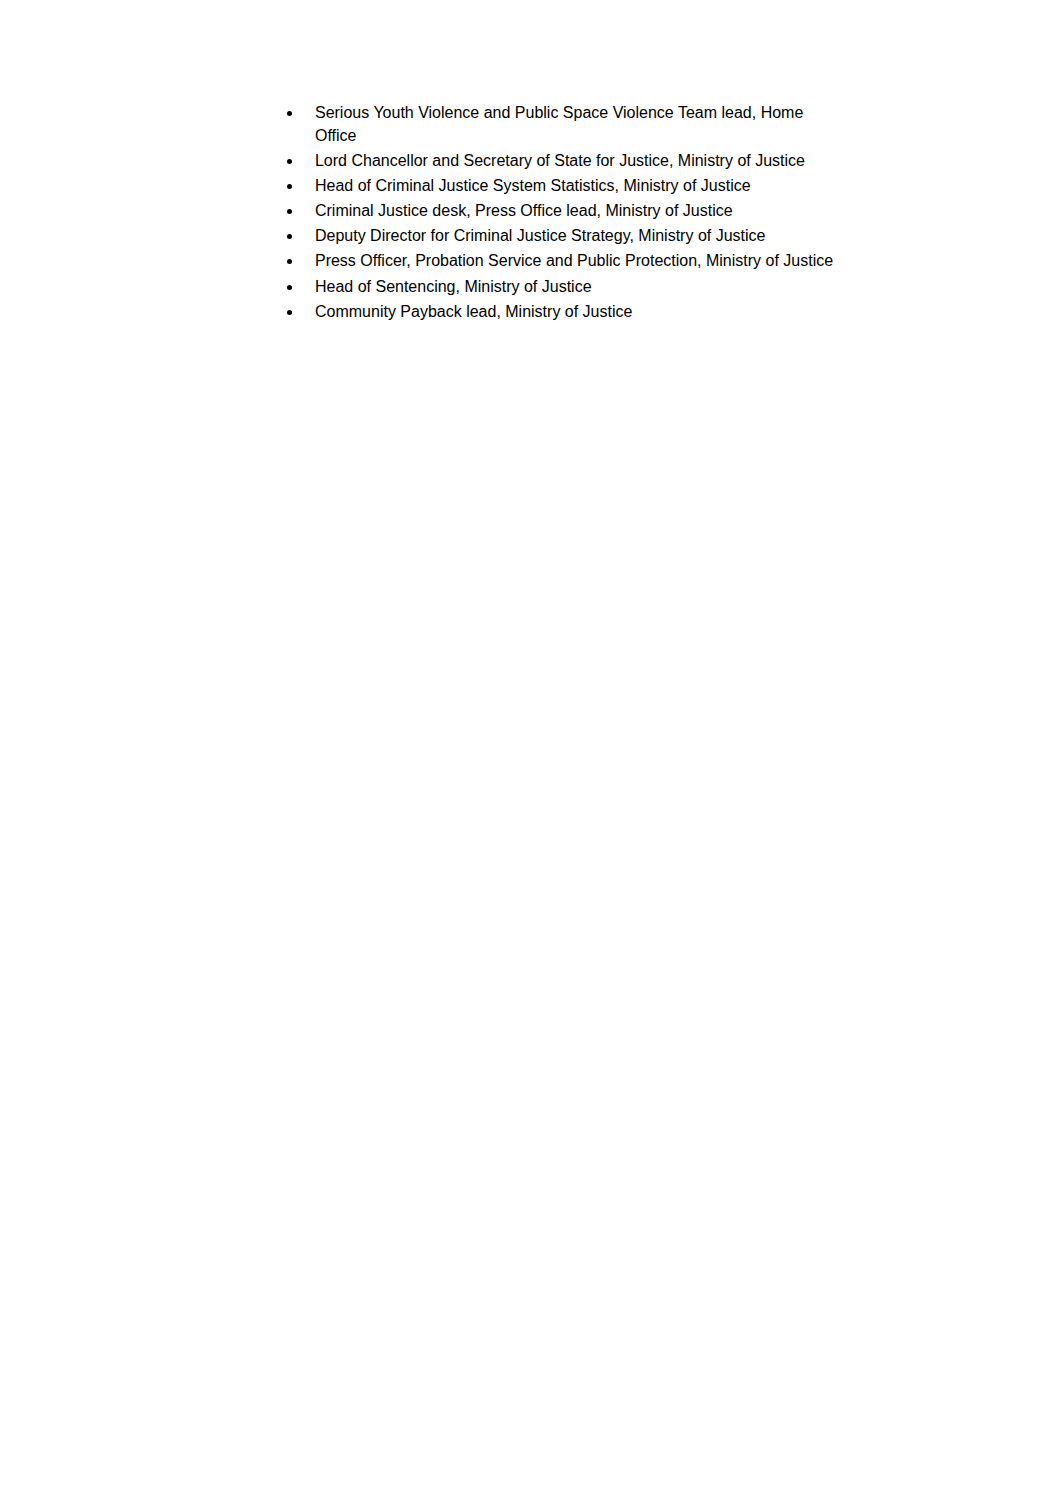Serious Youth Violence and Public Space Violence Team lead, Home Office
Lord Chancellor and Secretary of State for Justice, Ministry of Justice
Head of Criminal Justice System Statistics, Ministry of Justice
Criminal Justice desk, Press Office lead, Ministry of Justice
Deputy Director for Criminal Justice Strategy, Ministry of Justice
Press Officer, Probation Service and Public Protection, Ministry of Justice
Head of Sentencing, Ministry of Justice
Community Payback lead, Ministry of Justice